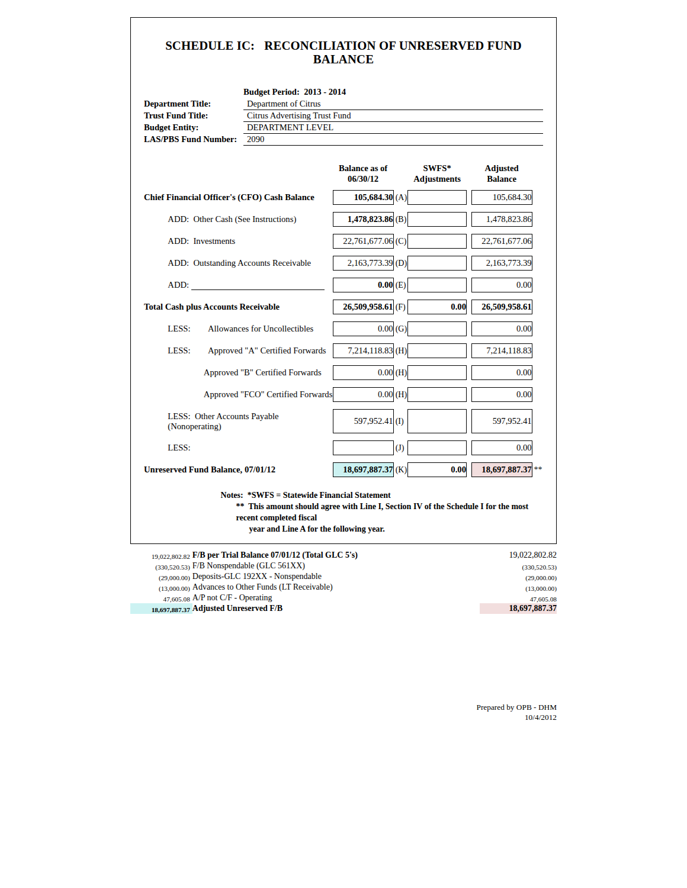SCHEDULE IC: RECONCILIATION OF UNRESERVED FUND BALANCE
| | Budget Period: 2013 - 2014 |
| Department Title: | Department of Citrus |
| Trust Fund Title: | Citrus Advertising Trust Fund |
| Budget Entity: | DEPARTMENT LEVEL |
| LAS/PBS Fund Number: | 2090 |
| | Balance as of 06/30/12 | | SWFS* Adjustments | | Adjusted Balance | |
| Chief Financial Officer's (CFO) Cash Balance | 105,684.30 | (A) | | | 105,684.30 | |
| ADD: Other Cash (See Instructions) | 1,478,823.86 | (B) | | | 1,478,823.86 | |
| ADD: Investments | 22,761,677.06 | (C) | | | 22,761,677.06 | |
| ADD: Outstanding Accounts Receivable | 2,163,773.39 | (D) | | | 2,163,773.39 | |
| ADD: | 0.00 | (E) | | | 0.00 | |
| Total Cash plus Accounts Receivable | 26,509,958.61 | (F) | 0.00 | | 26,509,958.61 | |
| LESS: Allowances for Uncollectibles | 0.00 | (G) | | | 0.00 | |
| LESS: Approved "A" Certified Forwards | 7,214,118.83 | (H) | | | 7,214,118.83 | |
| Approved "B" Certified Forwards | 0.00 | (H) | | | 0.00 | |
| Approved "FCO" Certified Forwards | 0.00 | (H) | | | 0.00 | |
| LESS: Other Accounts Payable (Nonoperating) | 597,952.41 | (I) | | | 597,952.41 | |
| LESS: | | (J) | | | 0.00 | |
| Unreserved Fund Balance, 07/01/12 | 18,697,887.37 | (K) | 0.00 | | 18,697,887.37 | ** |
Notes: *SWFS = Statewide Financial Statement
** This amount should agree with Line I, Section IV of the Schedule I for the most recent completed fiscal
year and Line A for the following year.
| 19,022,802.82 | F/B per Trial Balance 07/01/12 (Total GLC 5's) | 19,022,802.82 |
| (330,520.53) | F/B Nonspendable (GLC 561XX) | (330,520.53) |
| (29,000.00) | Deposits-GLC 192XX - Nonspendable | (29,000.00) |
| (13,000.00) | Advances to Other Funds (LT Receivable) | (13,000.00) |
| 47,605.08 | A/P not C/F - Operating | 47,605.08 |
| 18,697,887.37 | Adjusted Unreserved F/B | 18,697,887.37 |
Prepared by OPB - DHM
10/4/2012